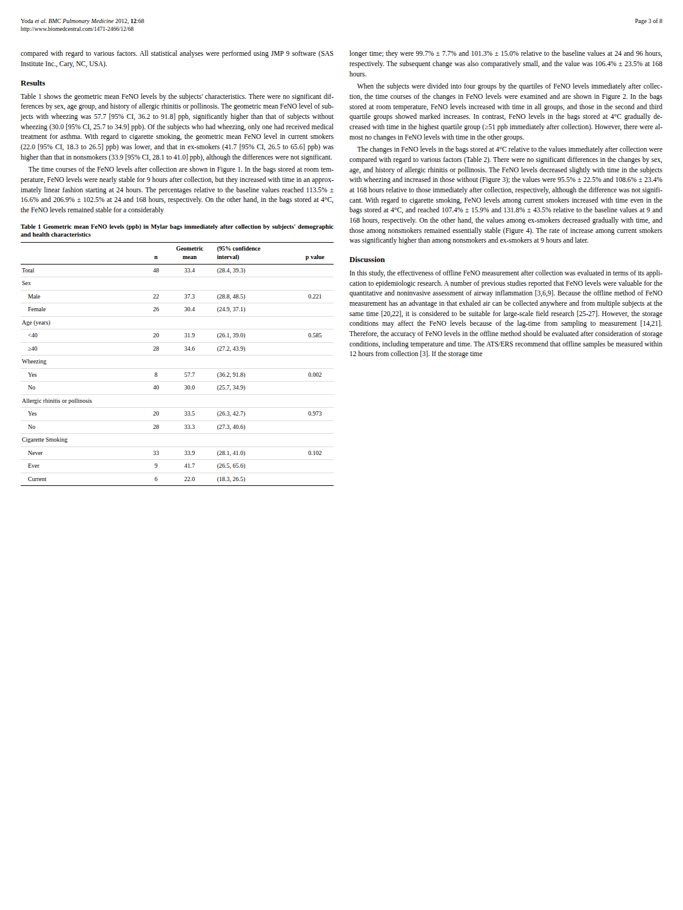Yoda et al. BMC Pulmonary Medicine 2012, 12:68
http://www.biomedcentral.com/1471-2466/12/68
Page 3 of 8
compared with regard to various factors. All statistical analyses were performed using JMP 9 software (SAS Institute Inc., Cary, NC, USA).
Results
Table 1 shows the geometric mean FeNO levels by the subjects' characteristics. There were no significant differences by sex, age group, and history of allergic rhinitis or pollinosis. The geometric mean FeNO level of subjects with wheezing was 57.7 [95% CI, 36.2 to 91.8] ppb, significantly higher than that of subjects without wheezing (30.0 [95% CI, 25.7 to 34.9] ppb). Of the subjects who had wheezing, only one had received medical treatment for asthma. With regard to cigarette smoking, the geometric mean FeNO level in current smokers (22.0 [95% CI, 18.3 to 26.5] ppb) was lower, and that in ex-smokers (41.7 [95% CI, 26.5 to 65.6] ppb) was higher than that in nonsmokers (33.9 [95% CI, 28.1 to 41.0] ppb), although the differences were not significant.
The time courses of the FeNO levels after collection are shown in Figure 1. In the bags stored at room temperature, FeNO levels were nearly stable for 9 hours after collection, but they increased with time in an approximately linear fashion starting at 24 hours. The percentages relative to the baseline values reached 113.5% ± 16.6% and 206.9% ± 102.5% at 24 and 168 hours, respectively. On the other hand, in the bags stored at 4°C, the FeNO levels remained stable for a considerably
Table 1 Geometric mean FeNO levels (ppb) in Mylar bags immediately after collection by subjects' demographic and health characteristics
| | n | Geometric mean | (95% confidence interval) | p value |
| --- | --- | --- | --- | --- |
| Total | 48 | 33.4 | (28.4, 39.3) | |
| Sex | | | | |
| Male | 22 | 37.3 | (28.8, 48.5) | 0.221 |
| Female | 26 | 30.4 | (24.9, 37.1) | |
| Age (years) | | | | |
| <40 | 20 | 31.9 | (26.1, 39.0) | 0.585 |
| ≥40 | 28 | 34.6 | (27.2, 43.9) | |
| Wheezing | | | | |
| Yes | 8 | 57.7 | (36.2, 91.8) | 0.002 |
| No | 40 | 30.0 | (25.7, 34.9) | |
| Allergic rhinitis or pollinosis | | | | |
| Yes | 20 | 33.5 | (26.3, 42.7) | 0.973 |
| No | 28 | 33.3 | (27.3, 40.6) | |
| Cigarette Smoking | | | | |
| Never | 33 | 33.9 | (28.1, 41.0) | 0.102 |
| Ever | 9 | 41.7 | (26.5, 65.6) | |
| Current | 6 | 22.0 | (18.3, 26.5) | |
longer time; they were 99.7% ± 7.7% and 101.3% ± 15.0% relative to the baseline values at 24 and 96 hours, respectively. The subsequent change was also comparatively small, and the value was 106.4% ± 23.5% at 168 hours.
When the subjects were divided into four groups by the quartiles of FeNO levels immediately after collection, the time courses of the changes in FeNO levels were examined and are shown in Figure 2. In the bags stored at room temperature, FeNO levels increased with time in all groups, and those in the second and third quartile groups showed marked increases. In contrast, FeNO levels in the bags stored at 4°C gradually decreased with time in the highest quartile group (≥51 ppb immediately after collection). However, there were almost no changes in FeNO levels with time in the other groups.
The changes in FeNO levels in the bags stored at 4°C relative to the values immediately after collection were compared with regard to various factors (Table 2). There were no significant differences in the changes by sex, age, and history of allergic rhinitis or pollinosis. The FeNO levels decreased slightly with time in the subjects with wheezing and increased in those without (Figure 3); the values were 95.5% ± 22.5% and 108.6% ± 23.4% at 168 hours relative to those immediately after collection, respectively, although the difference was not significant. With regard to cigarette smoking, FeNO levels among current smokers increased with time even in the bags stored at 4°C, and reached 107.4% ± 15.9% and 131.8% ± 43.5% relative to the baseline values at 9 and 168 hours, respectively. On the other hand, the values among ex-smokers decreased gradually with time, and those among nonsmokers remained essentially stable (Figure 4). The rate of increase among current smokers was significantly higher than among nonsmokers and ex-smokers at 9 hours and later.
Discussion
In this study, the effectiveness of offline FeNO measurement after collection was evaluated in terms of its application to epidemiologic research. A number of previous studies reported that FeNO levels were valuable for the quantitative and noninvasive assessment of airway inflammation [3,6,9]. Because the offline method of FeNO measurement has an advantage in that exhaled air can be collected anywhere and from multiple subjects at the same time [20,22], it is considered to be suitable for large-scale field research [25-27]. However, the storage conditions may affect the FeNO levels because of the lag-time from sampling to measurement [14,21]. Therefore, the accuracy of FeNO levels in the offline method should be evaluated after consideration of storage conditions, including temperature and time. The ATS/ERS recommend that offline samples be measured within 12 hours from collection [3]. If the storage time